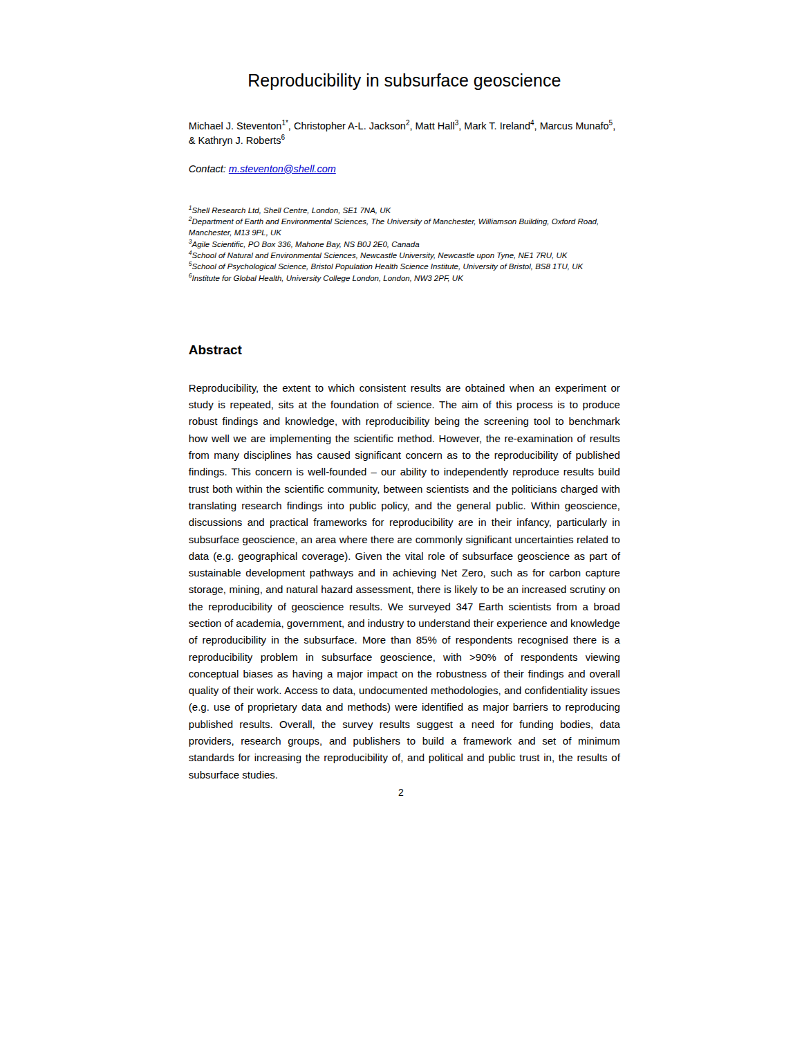Reproducibility in subsurface geoscience
Michael J. Steventon1*, Christopher A-L. Jackson2, Matt Hall3, Mark T. Ireland4, Marcus Munafo5, & Kathryn J. Roberts6
Contact: m.steventon@shell.com
1Shell Research Ltd, Shell Centre, London, SE1 7NA, UK
2Department of Earth and Environmental Sciences, The University of Manchester, Williamson Building, Oxford Road, Manchester, M13 9PL, UK
3Agile Scientific, PO Box 336, Mahone Bay, NS B0J 2E0, Canada
4School of Natural and Environmental Sciences, Newcastle University, Newcastle upon Tyne, NE1 7RU, UK
5School of Psychological Science, Bristol Population Health Science Institute, University of Bristol, BS8 1TU, UK
6Institute for Global Health, University College London, London, NW3 2PF, UK
Abstract
Reproducibility, the extent to which consistent results are obtained when an experiment or study is repeated, sits at the foundation of science. The aim of this process is to produce robust findings and knowledge, with reproducibility being the screening tool to benchmark how well we are implementing the scientific method. However, the re-examination of results from many disciplines has caused significant concern as to the reproducibility of published findings. This concern is well-founded – our ability to independently reproduce results build trust both within the scientific community, between scientists and the politicians charged with translating research findings into public policy, and the general public. Within geoscience, discussions and practical frameworks for reproducibility are in their infancy, particularly in subsurface geoscience, an area where there are commonly significant uncertainties related to data (e.g. geographical coverage). Given the vital role of subsurface geoscience as part of sustainable development pathways and in achieving Net Zero, such as for carbon capture storage, mining, and natural hazard assessment, there is likely to be an increased scrutiny on the reproducibility of geoscience results. We surveyed 347 Earth scientists from a broad section of academia, government, and industry to understand their experience and knowledge of reproducibility in the subsurface. More than 85% of respondents recognised there is a reproducibility problem in subsurface geoscience, with >90% of respondents viewing conceptual biases as having a major impact on the robustness of their findings and overall quality of their work. Access to data, undocumented methodologies, and confidentiality issues (e.g. use of proprietary data and methods) were identified as major barriers to reproducing published results. Overall, the survey results suggest a need for funding bodies, data providers, research groups, and publishers to build a framework and set of minimum standards for increasing the reproducibility of, and political and public trust in, the results of subsurface studies.
2